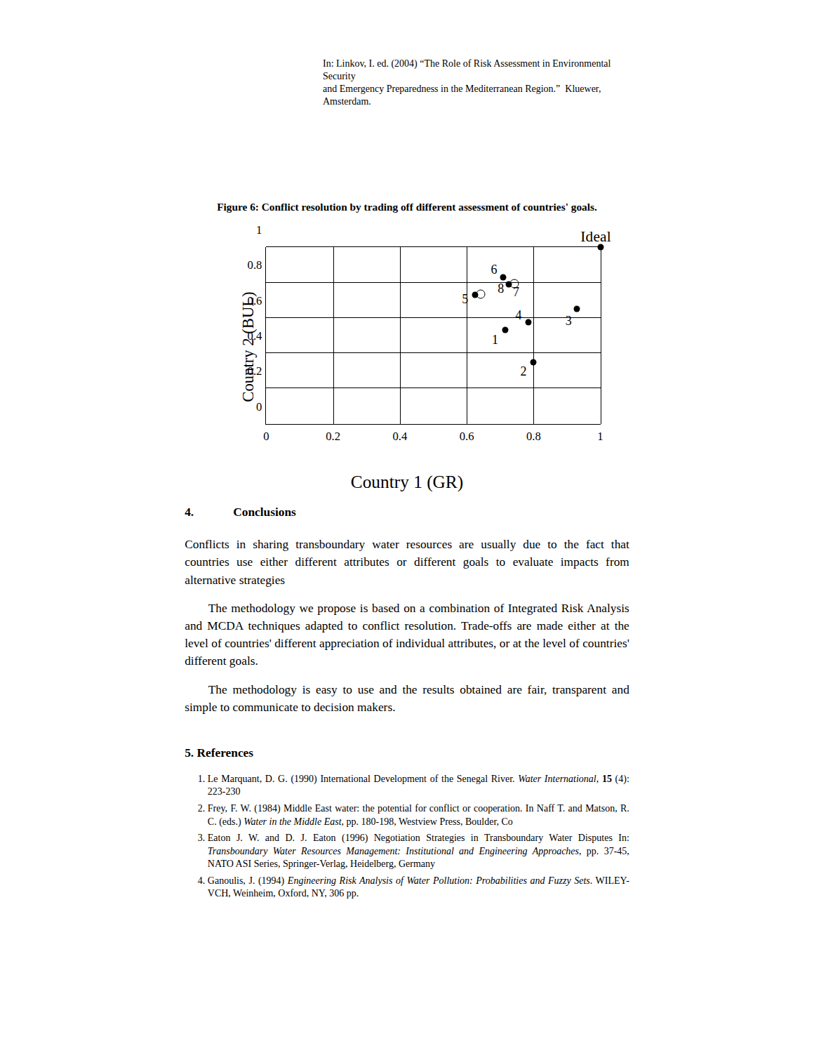In: Linkov, I. ed. (2004) “The Role of Risk Assessment in Environmental Security
and Emergency Preparedness in the Mediterranean Region.” Kluewer, Amsterdam.
Figure 6: Conflict resolution by trading off different assessment of countries' goals.
Ideal
Country 2 (BUL)
Country 1 (GR)
0
0.2
0.4
0.6
0.8
1
0
0.2
0.4
0.6
0.8
1
6
8
7
5
3
4
1
2
4. Conclusions
Conflicts in sharing transboundary water resources are usually due to the fact that countries use either different attributes or different goals to evaluate impacts from alternative strategies
The methodology we propose is based on a combination of Integrated Risk Analysis and MCDA techniques adapted to conflict resolution. Trade-offs are made either at the level of countries' different appreciation of individual attributes, or at the level of countries' different goals.
The methodology is easy to use and the results obtained are fair, transparent and simple to communicate to decision makers.
5. References
Le Marquant, D. G. (1990) International Development of the Senegal River. Water International, 15 (4): 223-230
Frey, F. W. (1984) Middle East water: the potential for conflict or cooperation. In Naff T. and Matson, R. C. (eds.) Water in the Middle East, pp. 180-198, Westview Press, Boulder, Co
Eaton J. W. and D. J. Eaton (1996) Negotiation Strategies in Transboundary Water Disputes In: Transboundary Water Resources Management: Institutional and Engineering Approaches, pp. 37-45, NATO ASI Series, Springer-Verlag, Heidelberg, Germany
Ganoulis, J. (1994) Engineering Risk Analysis of Water Pollution: Probabilities and Fuzzy Sets. WILEY-VCH, Weinheim, Oxford, NY, 306 pp.